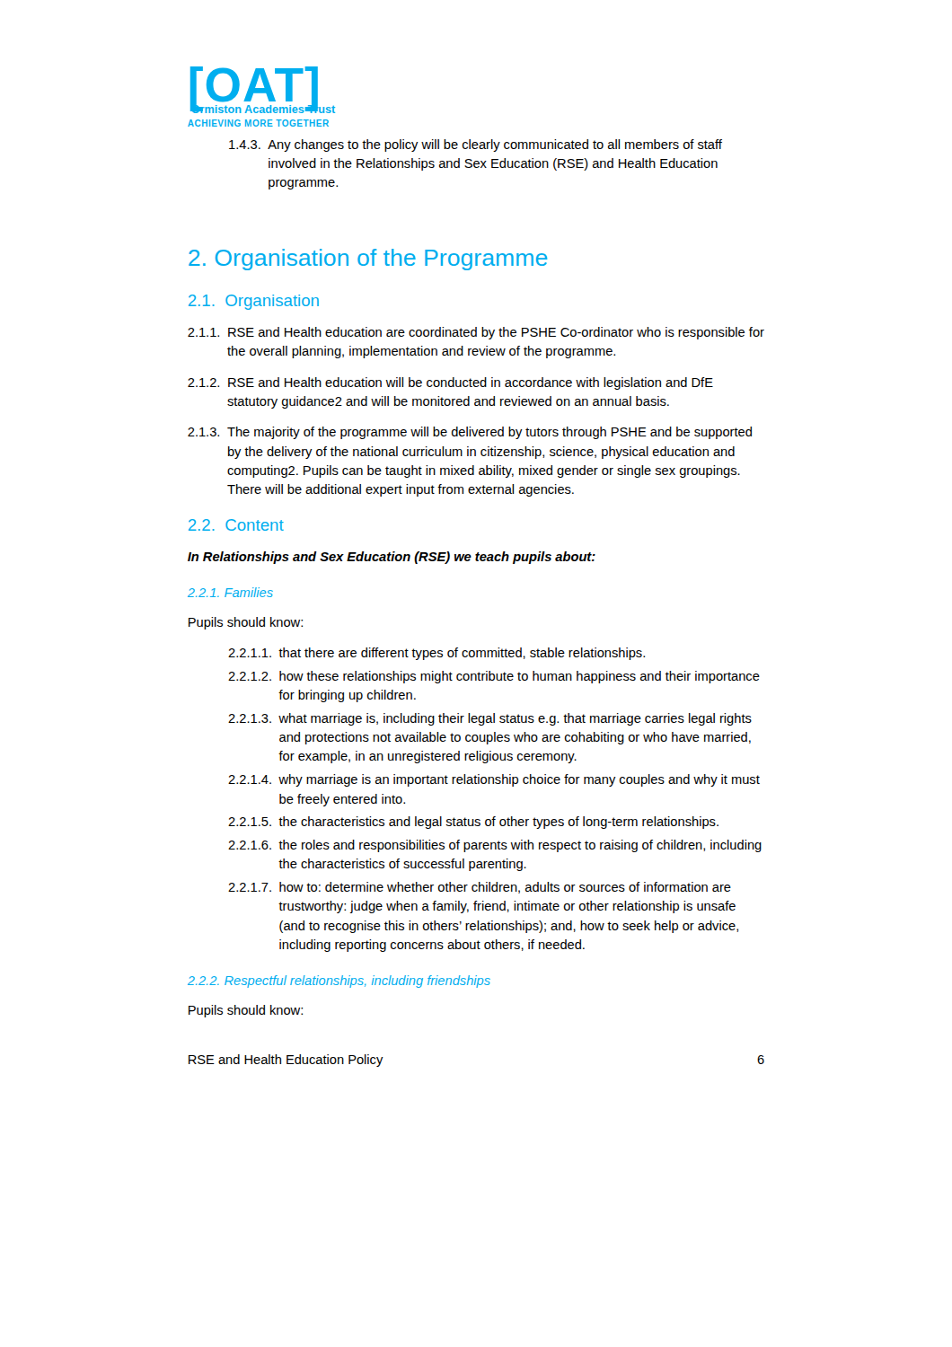[OAT]
Ormiston Academies Trust
ACHIEVING MORE TOGETHER
1.4.3.
Any changes to the policy will be clearly communicated to all members of staff involved in the Relationships and Sex Education (RSE) and Health Education programme.
2. Organisation of the Programme
2.1. Organisation
2.1.1.
RSE and Health education are coordinated by the PSHE Co-ordinator who is responsible for the overall planning, implementation and review of the programme.
2.1.2.
RSE and Health education will be conducted in accordance with legislation and DfE statutory guidance2 and will be monitored and reviewed on an annual basis.
2.1.3.
The majority of the programme will be delivered by tutors through PSHE and be supported by the delivery of the national curriculum in citizenship, science, physical education and computing2. Pupils can be taught in mixed ability, mixed gender or single sex groupings. There will be additional expert input from external agencies.
2.2. Content
In Relationships and Sex Education (RSE) we teach pupils about:
2.2.1. Families
Pupils should know:
2.2.1.1.
that there are different types of committed, stable relationships.
2.2.1.2.
how these relationships might contribute to human happiness and their importance for bringing up children.
2.2.1.3.
what marriage is, including their legal status e.g. that marriage carries legal rights and protections not available to couples who are cohabiting or who have married, for example, in an unregistered religious ceremony.
2.2.1.4.
why marriage is an important relationship choice for many couples and why it must be freely entered into.
2.2.1.5.
the characteristics and legal status of other types of long-term relationships.
2.2.1.6.
the roles and responsibilities of parents with respect to raising of children, including the characteristics of successful parenting.
2.2.1.7.
how to: determine whether other children, adults or sources of information are trustworthy: judge when a family, friend, intimate or other relationship is unsafe (and to recognise this in others’ relationships); and, how to seek help or advice, including reporting concerns about others, if needed.
2.2.2. Respectful relationships, including friendships
Pupils should know:
RSE and Health Education Policy
6